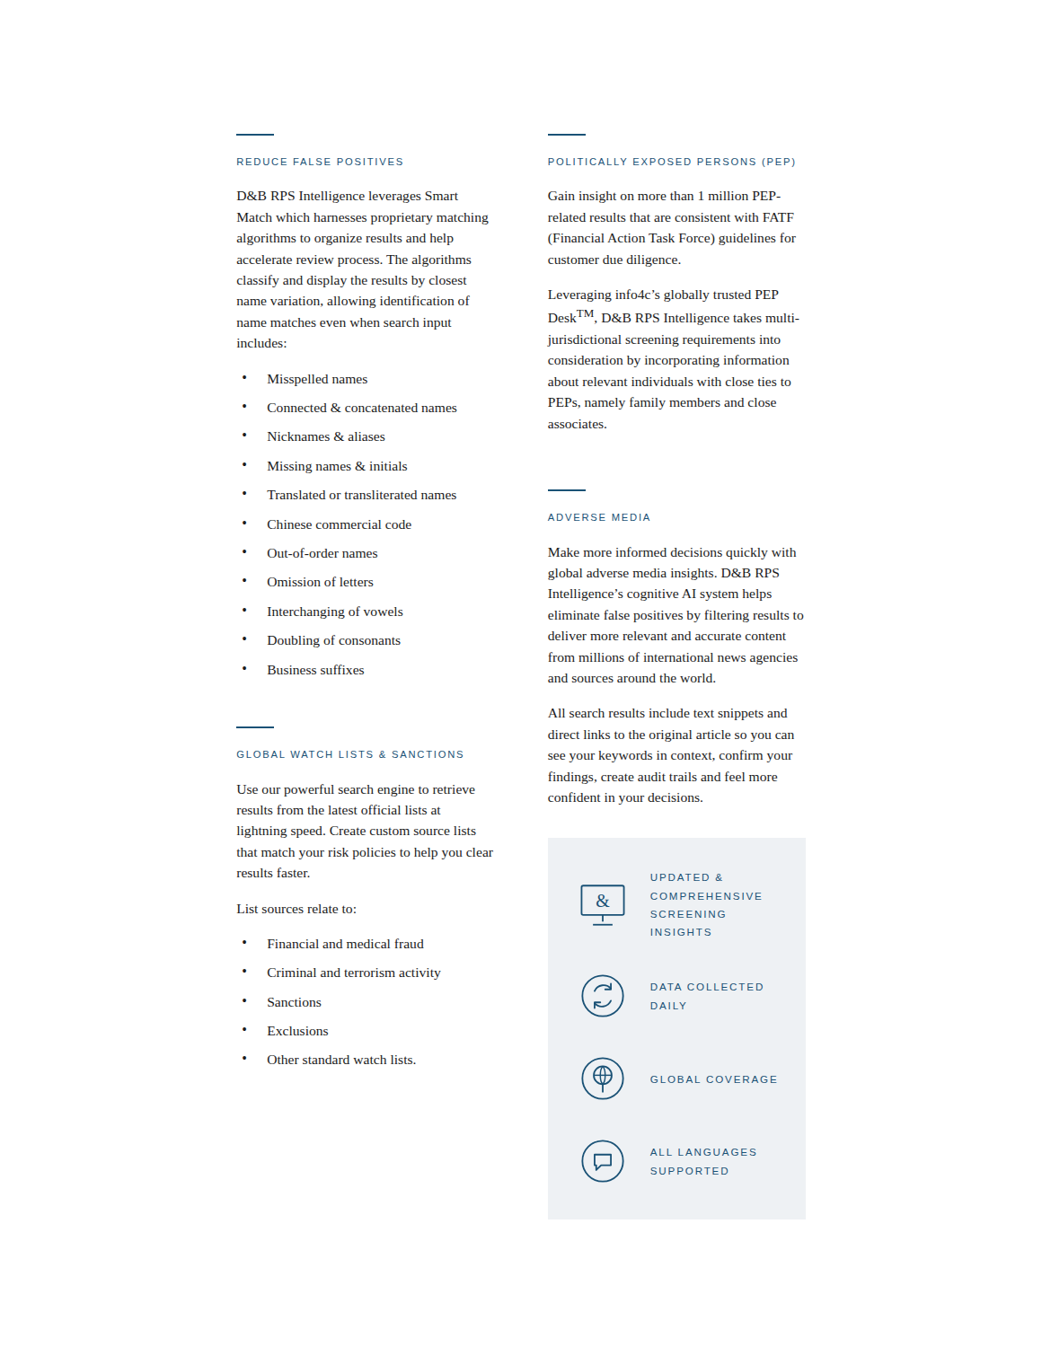Reduce False Positives
D&B RPS Intelligence leverages Smart Match which harnesses proprietary matching algorithms to organize results and help accelerate review process. The algorithms classify and display the results by closest name variation, allowing identification of name matches even when search input includes:
Misspelled names
Connected & concatenated names
Nicknames & aliases
Missing names & initials
Translated or transliterated names
Chinese commercial code
Out-of-order names
Omission of letters
Interchanging of vowels
Doubling of consonants
Business suffixes
Global Watch Lists & Sanctions
Use our powerful search engine to retrieve results from the latest official lists at lightning speed. Create custom source lists that match your risk policies to help you clear results faster.
List sources relate to:
Financial and medical fraud
Criminal and terrorism activity
Sanctions
Exclusions
Other standard watch lists.
Politically Exposed Persons (PEP)
Gain insight on more than 1 million PEP-related results that are consistent with FATF (Financial Action Task Force) guidelines for customer due diligence.
Leveraging info4c’s globally trusted PEP DeskTM, D&B RPS Intelligence takes multi-jurisdictional screening requirements into consideration by incorporating information about relevant individuals with close ties to PEPs, namely family members and close associates.
Adverse Media
Make more informed decisions quickly with global adverse media insights. D&B RPS Intelligence’s cognitive AI system helps eliminate false positives by filtering results to deliver more relevant and accurate content from millions of international news agencies and sources around the world.
All search results include text snippets and direct links to the original article so you can see your keywords in context, confirm your findings, create audit trails and feel more confident in your decisions.
&
Updated &
Comprehensive
Screening Insights
Data Collected Daily
Global Coverage
All Languages Supported